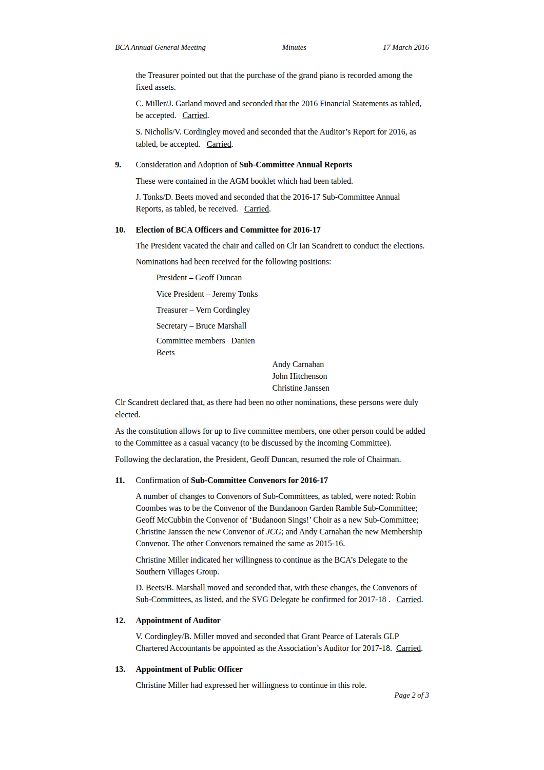BCA Annual General Meeting Minutes 17 March 2016
the Treasurer pointed out that the purchase of the grand piano is recorded among the fixed assets.
C. Miller/J. Garland moved and seconded that the 2016 Financial Statements as tabled, be accepted. Carried.
S. Nicholls/V. Cordingley moved and seconded that the Auditor’s Report for 2016, as tabled, be accepted. Carried.
9.
Consideration and Adoption of Sub-Committee Annual Reports
These were contained in the AGM booklet which had been tabled.
J. Tonks/D. Beets moved and seconded that the 2016-17 Sub-Committee Annual Reports, as tabled, be received. Carried.
10.
Election of BCA Officers and Committee for 2016-17
The President vacated the chair and called on Clr Ian Scandrett to conduct the elections.
Nominations had been received for the following positions:
President – Geoff Duncan
Vice President – Jeremy Tonks
Treasurer – Vern Cordingley
Secretary – Bruce Marshall
Committee members Danien Beets
Andy Carnahan
John Hitchenson
Christine Janssen
Clr Scandrett declared that, as there had been no other nominations, these persons were duly elected.
As the constitution allows for up to five committee members, one other person could be added to the Committee as a casual vacancy (to be discussed by the incoming Committee).
Following the declaration, the President, Geoff Duncan, resumed the role of Chairman.
11.
Confirmation of Sub-Committee Convenors for 2016-17
A number of changes to Convenors of Sub-Committees, as tabled, were noted: Robin Coombes was to be the Convenor of the Bundanoon Garden Ramble Sub-Committee; Geoff McCubbin the Convenor of ‘Budanoon Sings!’ Choir as a new Sub-Committee; Christine Janssen the new Convenor of JCG; and Andy Carnahan the new Membership Convenor. The other Convenors remained the same as 2015-16.
Christine Miller indicated her willingness to continue as the BCA’s Delegate to the Southern Villages Group.
D. Beets/B. Marshall moved and seconded that, with these changes, the Convenors of Sub-Committees, as listed, and the SVG Delegate be confirmed for 2017-18 . Carried.
12.
Appointment of Auditor
V. Cordingley/B. Miller moved and seconded that Grant Pearce of Laterals GLP Chartered Accountants be appointed as the Association’s Auditor for 2017-18. Carried.
13.
Appointment of Public Officer
Christine Miller had expressed her willingness to continue in this role.
Page 2 of 3